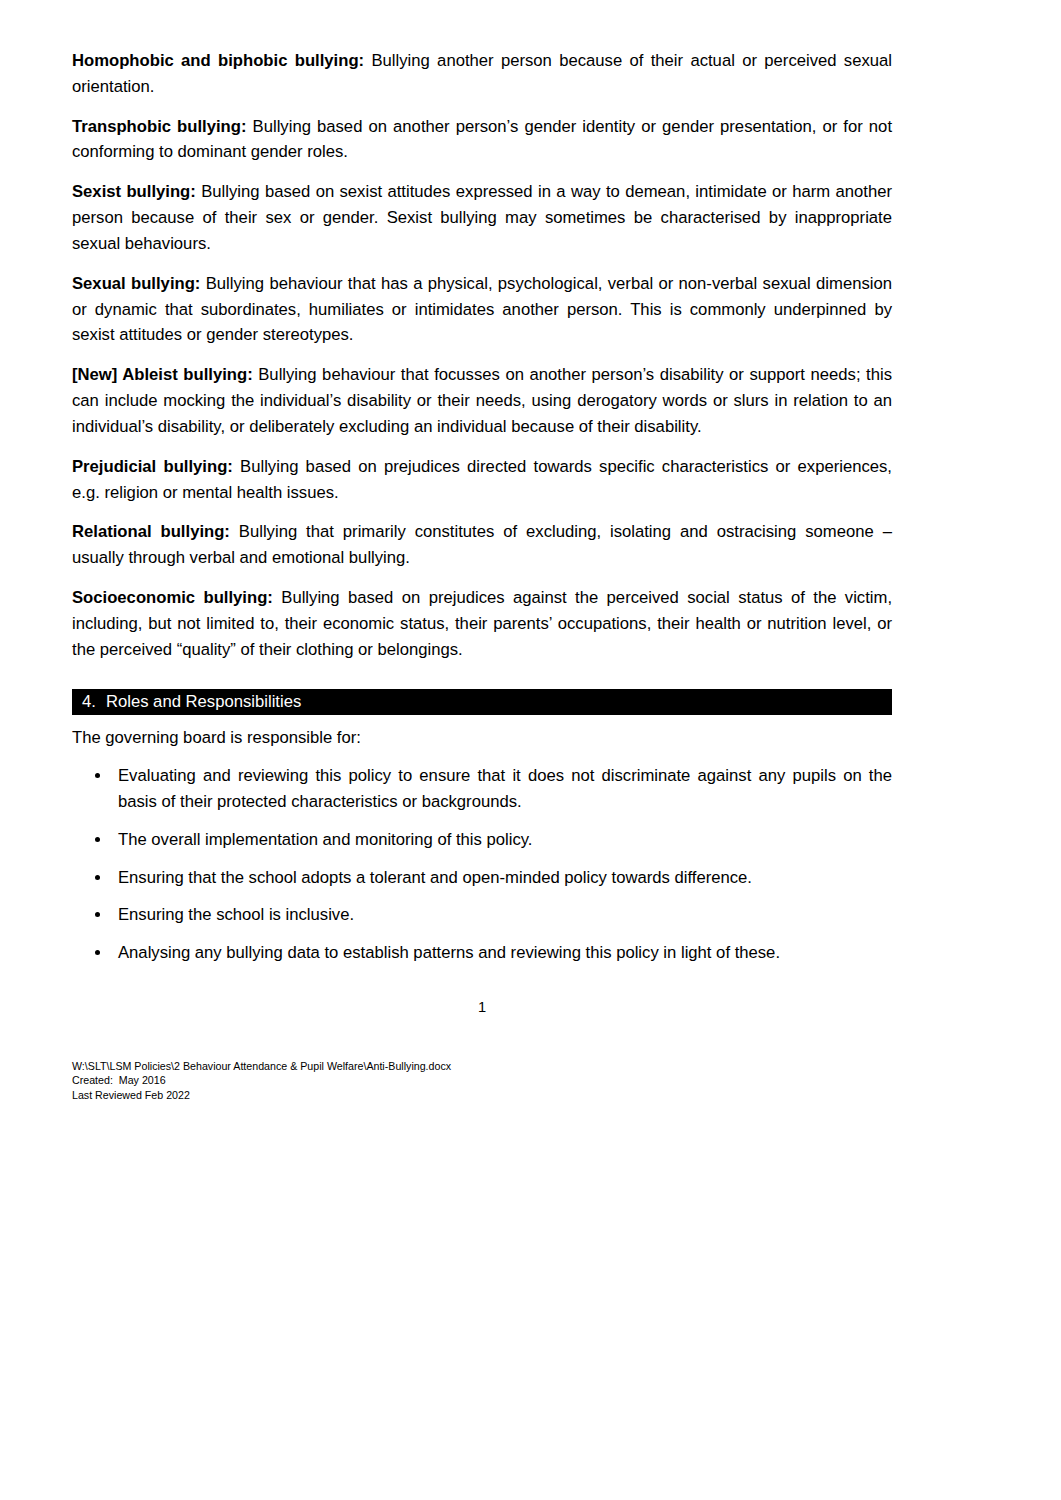Homophobic and biphobic bullying: Bullying another person because of their actual or perceived sexual orientation.
Transphobic bullying: Bullying based on another person’s gender identity or gender presentation, or for not conforming to dominant gender roles.
Sexist bullying: Bullying based on sexist attitudes expressed in a way to demean, intimidate or harm another person because of their sex or gender. Sexist bullying may sometimes be characterised by inappropriate sexual behaviours.
Sexual bullying: Bullying behaviour that has a physical, psychological, verbal or non-verbal sexual dimension or dynamic that subordinates, humiliates or intimidates another person. This is commonly underpinned by sexist attitudes or gender stereotypes.
[New] Ableist bullying: Bullying behaviour that focusses on another person’s disability or support needs; this can include mocking the individual’s disability or their needs, using derogatory words or slurs in relation to an individual’s disability, or deliberately excluding an individual because of their disability.
Prejudicial bullying: Bullying based on prejudices directed towards specific characteristics or experiences, e.g. religion or mental health issues.
Relational bullying: Bullying that primarily constitutes of excluding, isolating and ostracising someone – usually through verbal and emotional bullying.
Socioeconomic bullying: Bullying based on prejudices against the perceived social status of the victim, including, but not limited to, their economic status, their parents’ occupations, their health or nutrition level, or the perceived “quality” of their clothing or belongings.
4. Roles and Responsibilities
The governing board is responsible for:
Evaluating and reviewing this policy to ensure that it does not discriminate against any pupils on the basis of their protected characteristics or backgrounds.
The overall implementation and monitoring of this policy.
Ensuring that the school adopts a tolerant and open-minded policy towards difference.
Ensuring the school is inclusive.
Analysing any bullying data to establish patterns and reviewing this policy in light of these.
1
W:\SLT\LSM Policies\2 Behaviour Attendance & Pupil Welfare\Anti-Bullying.docx
Created: May 2016
Last Reviewed Feb 2022